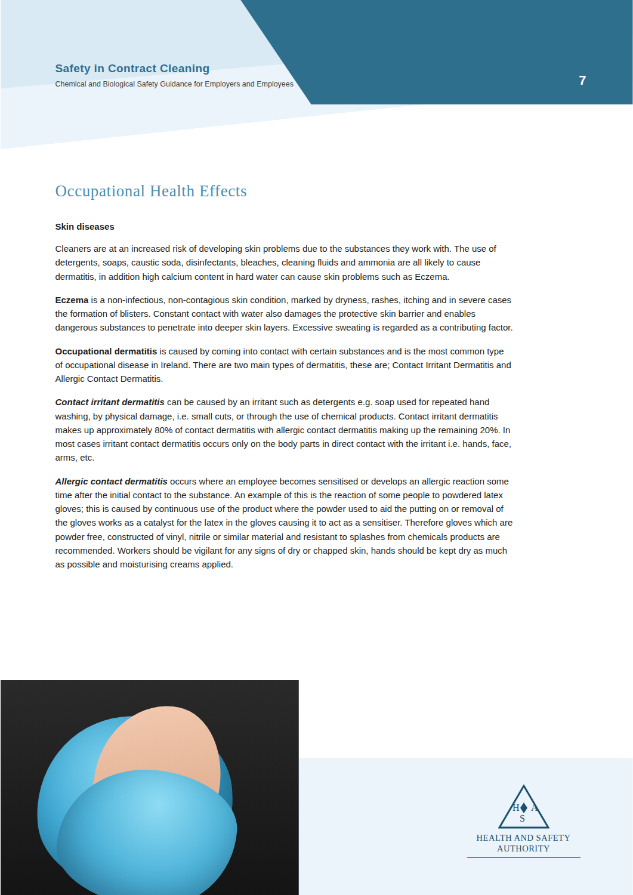Safety in Contract Cleaning
Chemical and Biological Safety Guidance for Employers and Employees
7
Occupational Health Effects
Skin diseases
Cleaners are at an increased risk of developing skin problems due to the substances they work with. The use of detergents, soaps, caustic soda, disinfectants, bleaches, cleaning fluids and ammonia are all likely to cause dermatitis, in addition high calcium content in hard water can cause skin problems such as Eczema.
Eczema is a non-infectious, non-contagious skin condition, marked by dryness, rashes, itching and in severe cases the formation of blisters. Constant contact with water also damages the protective skin barrier and enables dangerous substances to penetrate into deeper skin layers. Excessive sweating is regarded as a contributing factor.
Occupational dermatitis is caused by coming into contact with certain substances and is the most common type of occupational disease in Ireland. There are two main types of dermatitis, these are; Contact Irritant Dermatitis and Allergic Contact Dermatitis.
Contact irritant dermatitis can be caused by an irritant such as detergents e.g. soap used for repeated hand washing, by physical damage, i.e. small cuts, or through the use of chemical products. Contact irritant dermatitis makes up approximately 80% of contact dermatitis with allergic contact dermatitis making up the remaining 20%. In most cases irritant contact dermatitis occurs only on the body parts in direct contact with the irritant i.e. hands, face, arms, etc.
Allergic contact dermatitis occurs where an employee becomes sensitised or develops an allergic reaction some time after the initial contact to the substance. An example of this is the reaction of some people to powdered latex gloves; this is caused by continuous use of the product where the powder used to aid the putting on or removal of the gloves works as a catalyst for the latex in the gloves causing it to act as a sensitiser. Therefore gloves which are powder free, constructed of vinyl, nitrile or similar material and resistant to splashes from chemicals products are recommended. Workers should be vigilant for any signs of dry or chapped skin, hands should be kept dry as much as possible and moisturising creams applied.
H A S
HEALTH AND SAFETY
AUTHORITY